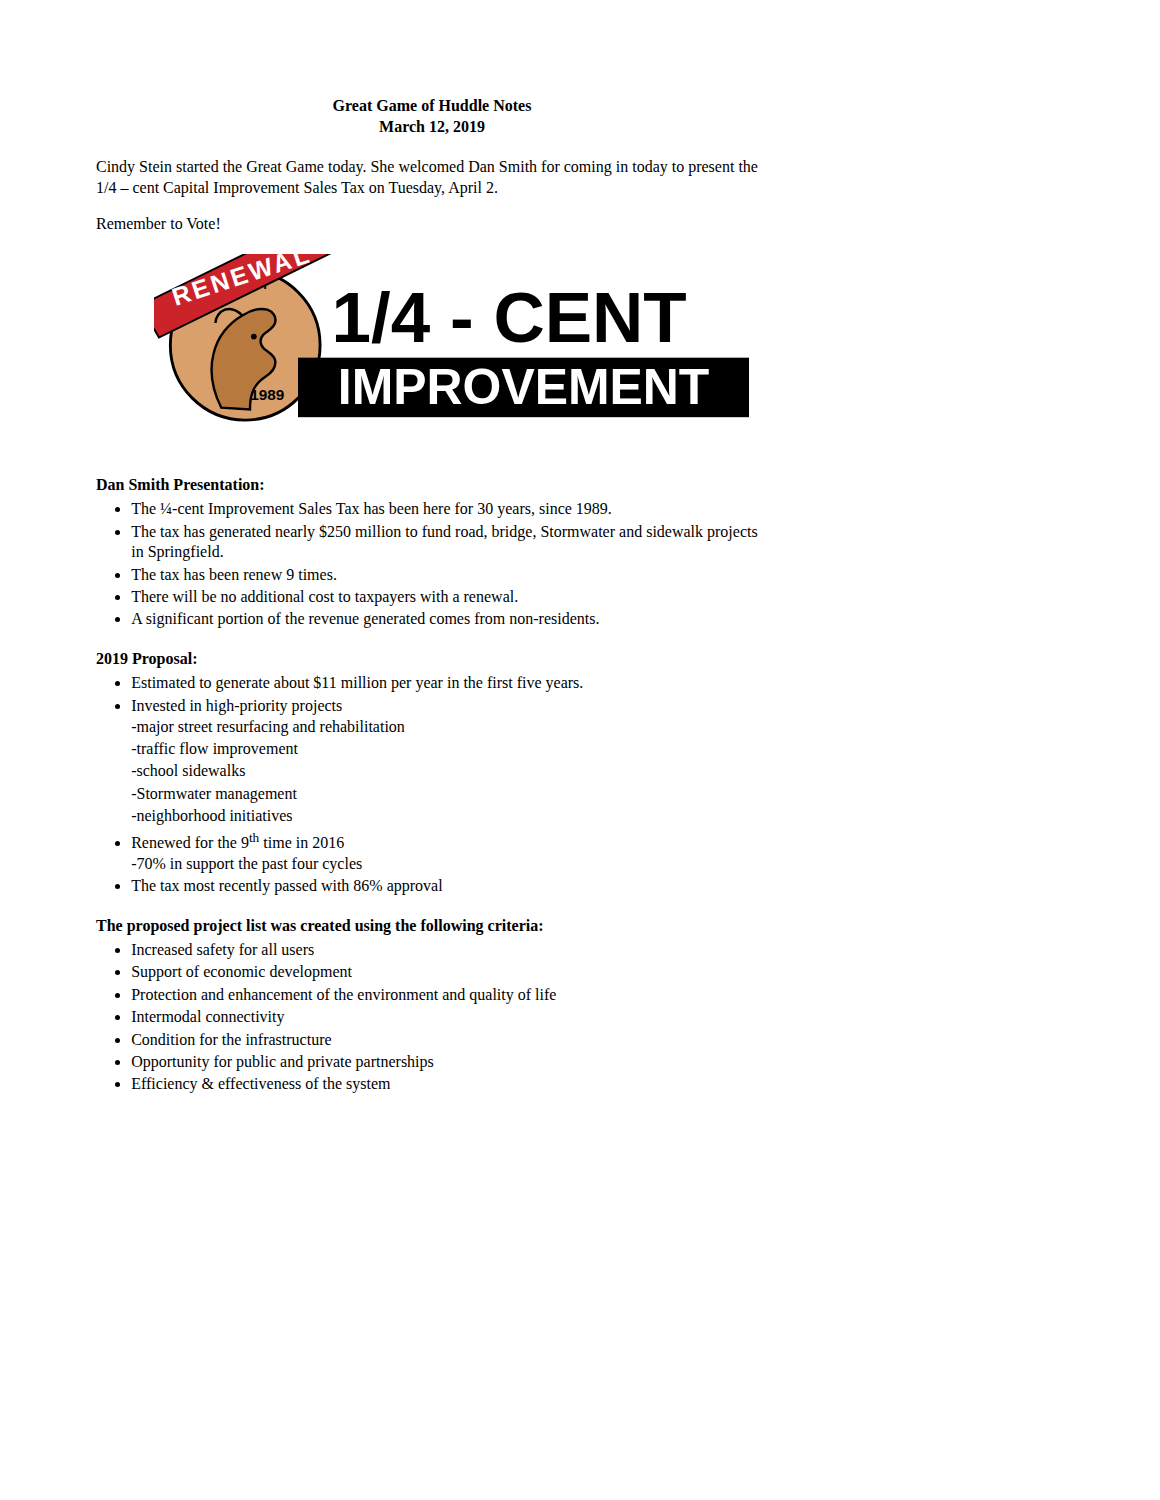Great Game of Huddle Notes
March 12, 2019
Cindy Stein started the Great Game today. She welcomed Dan Smith for coming in today to present the 1/4 – cent Capital Improvement Sales Tax on Tuesday, April 2.
Remember to Vote!
TRUST 1989 RENEWAL 1/4 - CENT IMPROVEMENT
Dan Smith Presentation:
The ¼-cent Improvement Sales Tax has been here for 30 years, since 1989.
The tax has generated nearly $250 million to fund road, bridge, Stormwater and sidewalk projects in Springfield.
The tax has been renew 9 times.
There will be no additional cost to taxpayers with a renewal.
A significant portion of the revenue generated comes from non-residents.
2019 Proposal:
Estimated to generate about $11 million per year in the first five years.
Invested in high-priority projects
-major street resurfacing and rehabilitation
-traffic flow improvement
-school sidewalks
-Stormwater management
-neighborhood initiatives
Renewed for the 9th time in 2016
-70% in support the past four cycles
The tax most recently passed with 86% approval
The proposed project list was created using the following criteria:
Increased safety for all users
Support of economic development
Protection and enhancement of the environment and quality of life
Intermodal connectivity
Condition for the infrastructure
Opportunity for public and private partnerships
Efficiency & effectiveness of the system